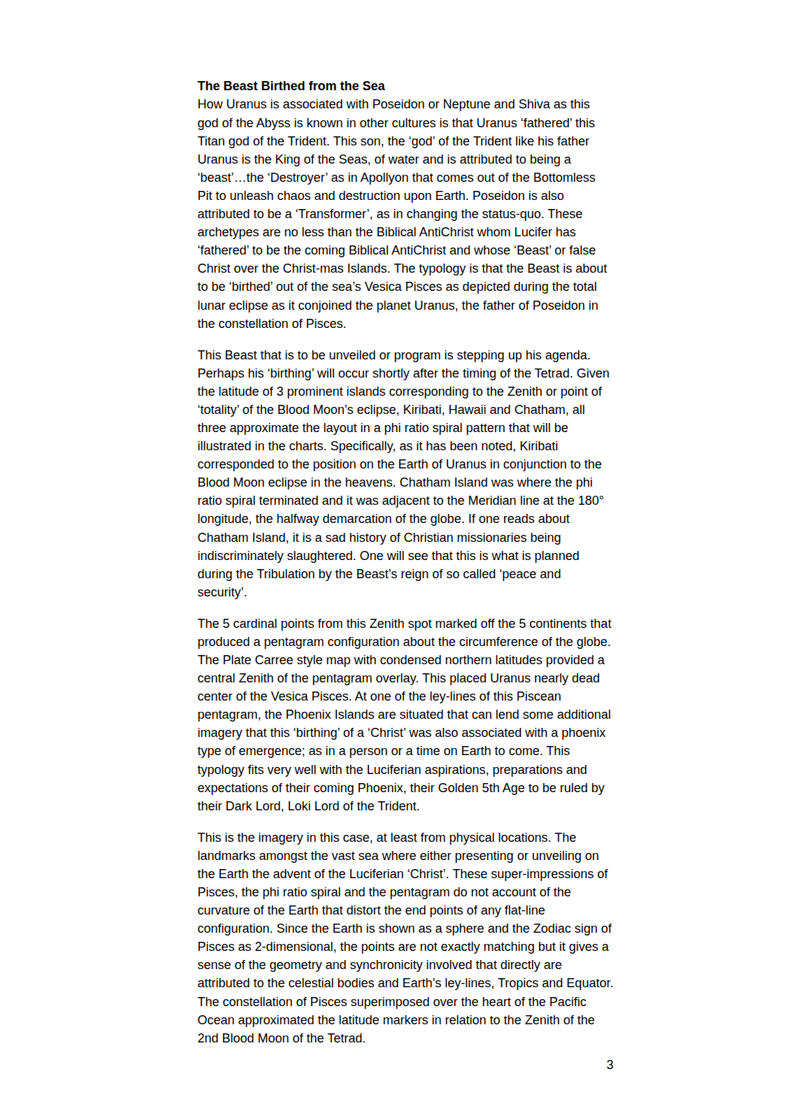The Beast Birthed from the Sea
How Uranus is associated with Poseidon or Neptune and Shiva as this god of the Abyss is known in other cultures is that Uranus ‘fathered’ this Titan god of the Trident. This son, the ‘god’ of the Trident like his father Uranus is the King of the Seas, of water and is attributed to being a ‘beast’…the ‘Destroyer’ as in Apollyon that comes out of the Bottomless Pit to unleash chaos and destruction upon Earth. Poseidon is also attributed to be a ‘Transformer’, as in changing the status-quo. These archetypes are no less than the Biblical AntiChrist whom Lucifer has ‘fathered’ to be the coming Biblical AntiChrist and whose ‘Beast’ or false Christ over the Christ-mas Islands. The typology is that the Beast is about to be ‘birthed’ out of the sea’s Vesica Pisces as depicted during the total lunar eclipse as it conjoined the planet Uranus, the father of Poseidon in the constellation of Pisces.
This Beast that is to be unveiled or program is stepping up his agenda. Perhaps his ‘birthing’ will occur shortly after the timing of the Tetrad. Given the latitude of 3 prominent islands corresponding to the Zenith or point of ‘totality’ of the Blood Moon’s eclipse, Kiribati, Hawaii and Chatham, all three approximate the layout in a phi ratio spiral pattern that will be illustrated in the charts. Specifically, as it has been noted, Kiribati corresponded to the position on the Earth of Uranus in conjunction to the Blood Moon eclipse in the heavens. Chatham Island was where the phi ratio spiral terminated and it was adjacent to the Meridian line at the 180° longitude, the halfway demarcation of the globe. If one reads about Chatham Island, it is a sad history of Christian missionaries being indiscriminately slaughtered. One will see that this is what is planned during the Tribulation by the Beast’s reign of so called ‘peace and security’.
The 5 cardinal points from this Zenith spot marked off the 5 continents that produced a pentagram configuration about the circumference of the globe. The Plate Carree style map with condensed northern latitudes provided a central Zenith of the pentagram overlay. This placed Uranus nearly dead center of the Vesica Pisces. At one of the ley-lines of this Piscean pentagram, the Phoenix Islands are situated that can lend some additional imagery that this ‘birthing’ of a ‘Christ’ was also associated with a phoenix type of emergence; as in a person or a time on Earth to come. This typology fits very well with the Luciferian aspirations, preparations and expectations of their coming Phoenix, their Golden 5th Age to be ruled by their Dark Lord, Loki Lord of the Trident.
This is the imagery in this case, at least from physical locations. The landmarks amongst the vast sea where either presenting or unveiling on the Earth the advent of the Luciferian ‘Christ’. These super-impressions of Pisces, the phi ratio spiral and the pentagram do not account of the curvature of the Earth that distort the end points of any flat-line configuration. Since the Earth is shown as a sphere and the Zodiac sign of Pisces as 2-dimensional, the points are not exactly matching but it gives a sense of the geometry and synchronicity involved that directly are attributed to the celestial bodies and Earth’s ley-lines, Tropics and Equator. The constellation of Pisces superimposed over the heart of the Pacific Ocean approximated the latitude markers in relation to the Zenith of the 2nd Blood Moon of the Tetrad.
3